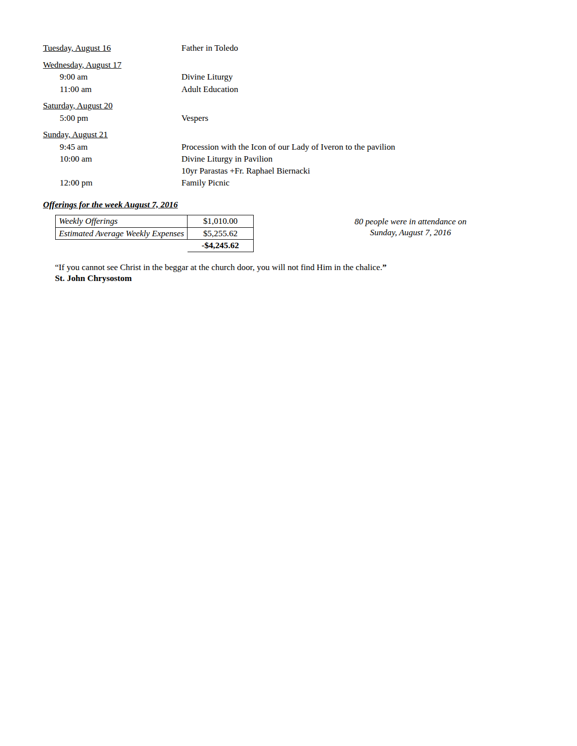| Tuesday, August 16 | Father in Toledo |
| Wednesday, August 17 |
| 9:00 am | Divine Liturgy |
| 11:00 am | Adult Education |
| Saturday, August 20 |
| 5:00 pm | Vespers |
| Sunday, August 21 |
| 9:45 am | Procession with the Icon of our Lady of Iveron to the pavilion |
| 10:00 am | Divine Liturgy in Pavilion |
| | 10yr Parastas +Fr. Raphael Biernacki |
| 12:00 pm | Family Picnic |
Offerings for the week August 7, 2016
| / Weekly Offerings / $1,010.00 / / Estimated Average Weekly Expenses / $5,255.62 / / / -$4,245.62 / | 80 people were in attendance on Sunday, August 7, 2016 |
“If you cannot see Christ in the beggar at the church door, you will not find Him in the chalice.” St. John Chrysostom